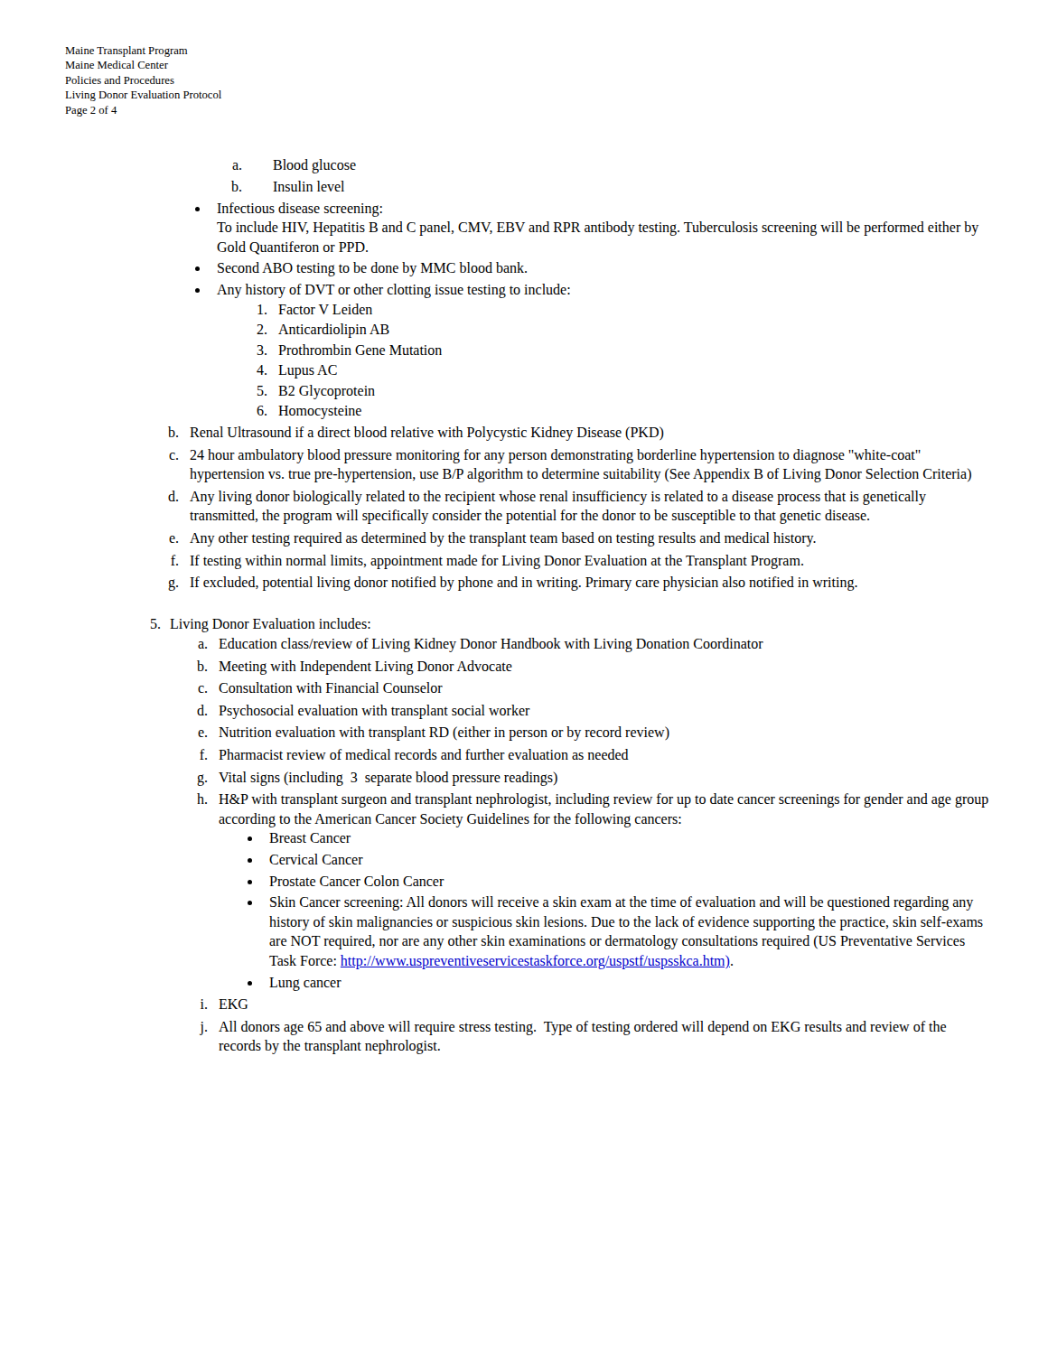Maine Transplant Program
Maine Medical Center
Policies and Procedures
Living Donor Evaluation Protocol
Page 2 of 4
Blood glucose
Insulin level
Infectious disease screening: To include HIV, Hepatitis B and C panel, CMV, EBV and RPR antibody testing. Tuberculosis screening will be performed either by Gold Quantiferon or PPD.
Second ABO testing to be done by MMC blood bank.
Any history of DVT or other clotting issue testing to include:
Factor V Leiden
Anticardiolipin AB
Prothrombin Gene Mutation
Lupus AC
B2 Glycoprotein
Homocysteine
Renal Ultrasound if a direct blood relative with Polycystic Kidney Disease (PKD)
24 hour ambulatory blood pressure monitoring for any person demonstrating borderline hypertension to diagnose "white-coat" hypertension vs. true pre-hypertension, use B/P algorithm to determine suitability (See Appendix B of Living Donor Selection Criteria)
Any living donor biologically related to the recipient whose renal insufficiency is related to a disease process that is genetically transmitted, the program will specifically consider the potential for the donor to be susceptible to that genetic disease.
Any other testing required as determined by the transplant team based on testing results and medical history.
If testing within normal limits, appointment made for Living Donor Evaluation at the Transplant Program.
If excluded, potential living donor notified by phone and in writing. Primary care physician also notified in writing.
Living Donor Evaluation includes:
Education class/review of Living Kidney Donor Handbook with Living Donation Coordinator
Meeting with Independent Living Donor Advocate
Consultation with Financial Counselor
Psychosocial evaluation with transplant social worker
Nutrition evaluation with transplant RD (either in person or by record review)
Pharmacist review of medical records and further evaluation as needed
Vital signs (including 3 separate blood pressure readings)
H&P with transplant surgeon and transplant nephrologist, including review for up to date cancer screenings for gender and age group according to the American Cancer Society Guidelines for the following cancers:
Breast Cancer
Cervical Cancer
Prostate Cancer Colon Cancer
Skin Cancer screening: All donors will receive a skin exam at the time of evaluation and will be questioned regarding any history of skin malignancies or suspicious skin lesions. Due to the lack of evidence supporting the practice, skin self-exams are NOT required, nor are any other skin examinations or dermatology consultations required (US Preventative Services Task Force: http://www.uspreventiveservicestaskforce.org/uspstf/uspsskca.htm).
Lung cancer
EKG
All donors age 65 and above will require stress testing. Type of testing ordered will depend on EKG results and review of the records by the transplant nephrologist.